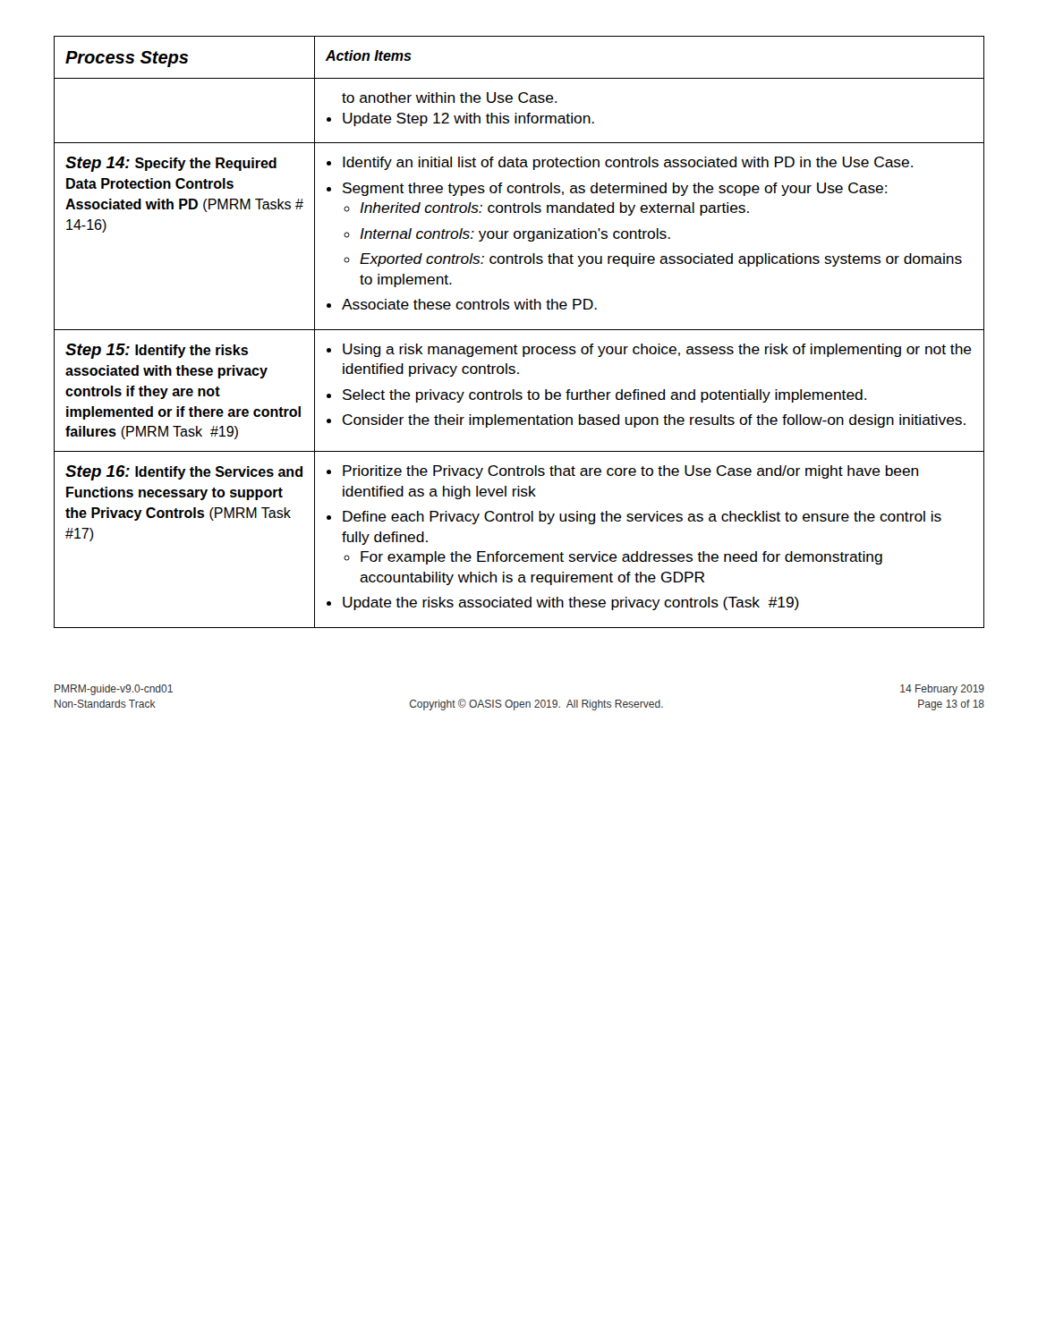| Process Steps | Action Items |
| --- | --- |
| | to another within the Use Case. Update Step 12 with this information. |
| Step 14: Specify the Required Data Protection Controls Associated with PD (PMRM Tasks # 14-16) | Identify an initial list of data protection controls associated with PD in the Use Case. Segment three types of controls, as determined by the scope of your Use Case: Inherited controls: controls mandated by external parties. Internal controls: your organization's controls. Exported controls: controls that you require associated applications systems or domains to implement. Associate these controls with the PD. |
| Step 15: Identify the risks associated with these privacy controls if they are not implemented or if there are control failures (PMRM Task #19) | Using a risk management process of your choice, assess the risk of implementing or not the identified privacy controls. Select the privacy controls to be further defined and potentially implemented. Consider the their implementation based upon the results of the follow-on design initiatives. |
| Step 16: Identify the Services and Functions necessary to support the Privacy Controls (PMRM Task #17) | Prioritize the Privacy Controls that are core to the Use Case and/or might have been identified as a high level risk Define each Privacy Control by using the services as a checklist to ensure the control is fully defined. For example the Enforcement service addresses the need for demonstrating accountability which is a requirement of the GDPR Update the risks associated with these privacy controls (Task #19) |
PMRM-guide-v9.0-cnd01
Non-Standards Track
Copyright © OASIS Open 2019. All Rights Reserved.
14 February 2019
Page 13 of 18